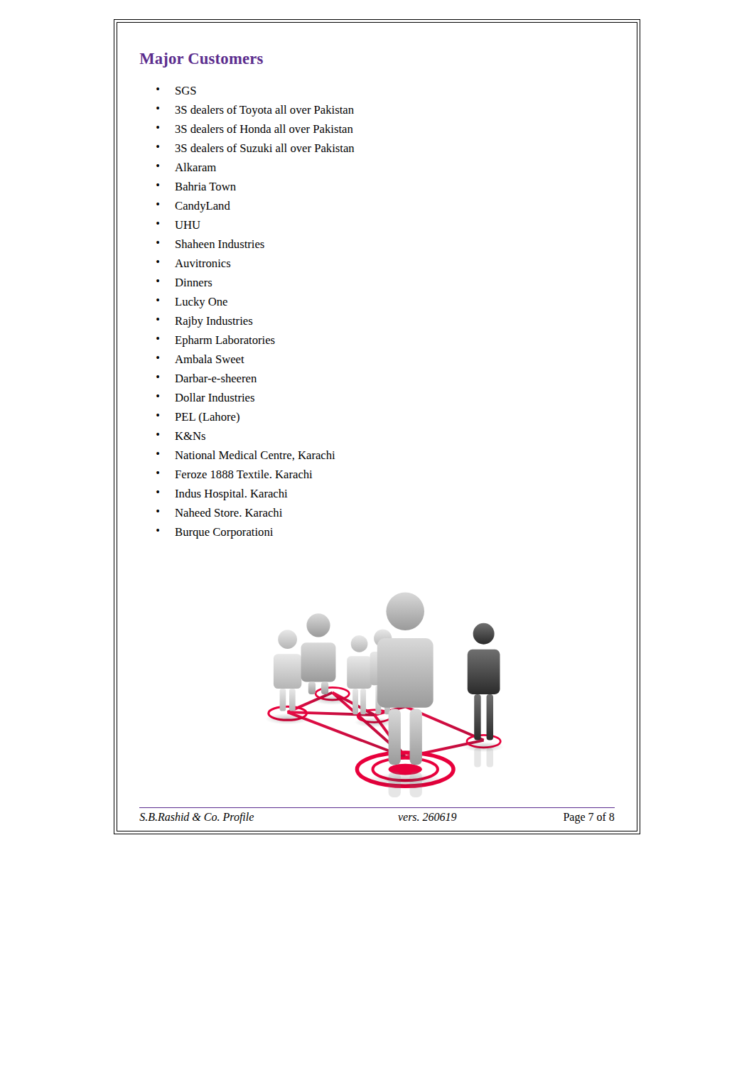Major Customers
SGS
3S dealers of Toyota all over Pakistan
3S dealers of Honda all over Pakistan
3S dealers of Suzuki all over Pakistan
Alkaram
Bahria Town
CandyLand
UHU
Shaheen Industries
Auvitronics
Dinners
Lucky One
Rajby Industries
Epharm Laboratories
Ambala Sweet
Darbar-e-sheeren
Dollar Industries
PEL (Lahore)
K&Ns
National Medical Centre, Karachi
Feroze 1888 Textile. Karachi
Indus Hospital. Karachi
Naheed Store. Karachi
Burque Corporationi
S.B.Rashid & Co. Profile vers. 260619 Page 7 of 8